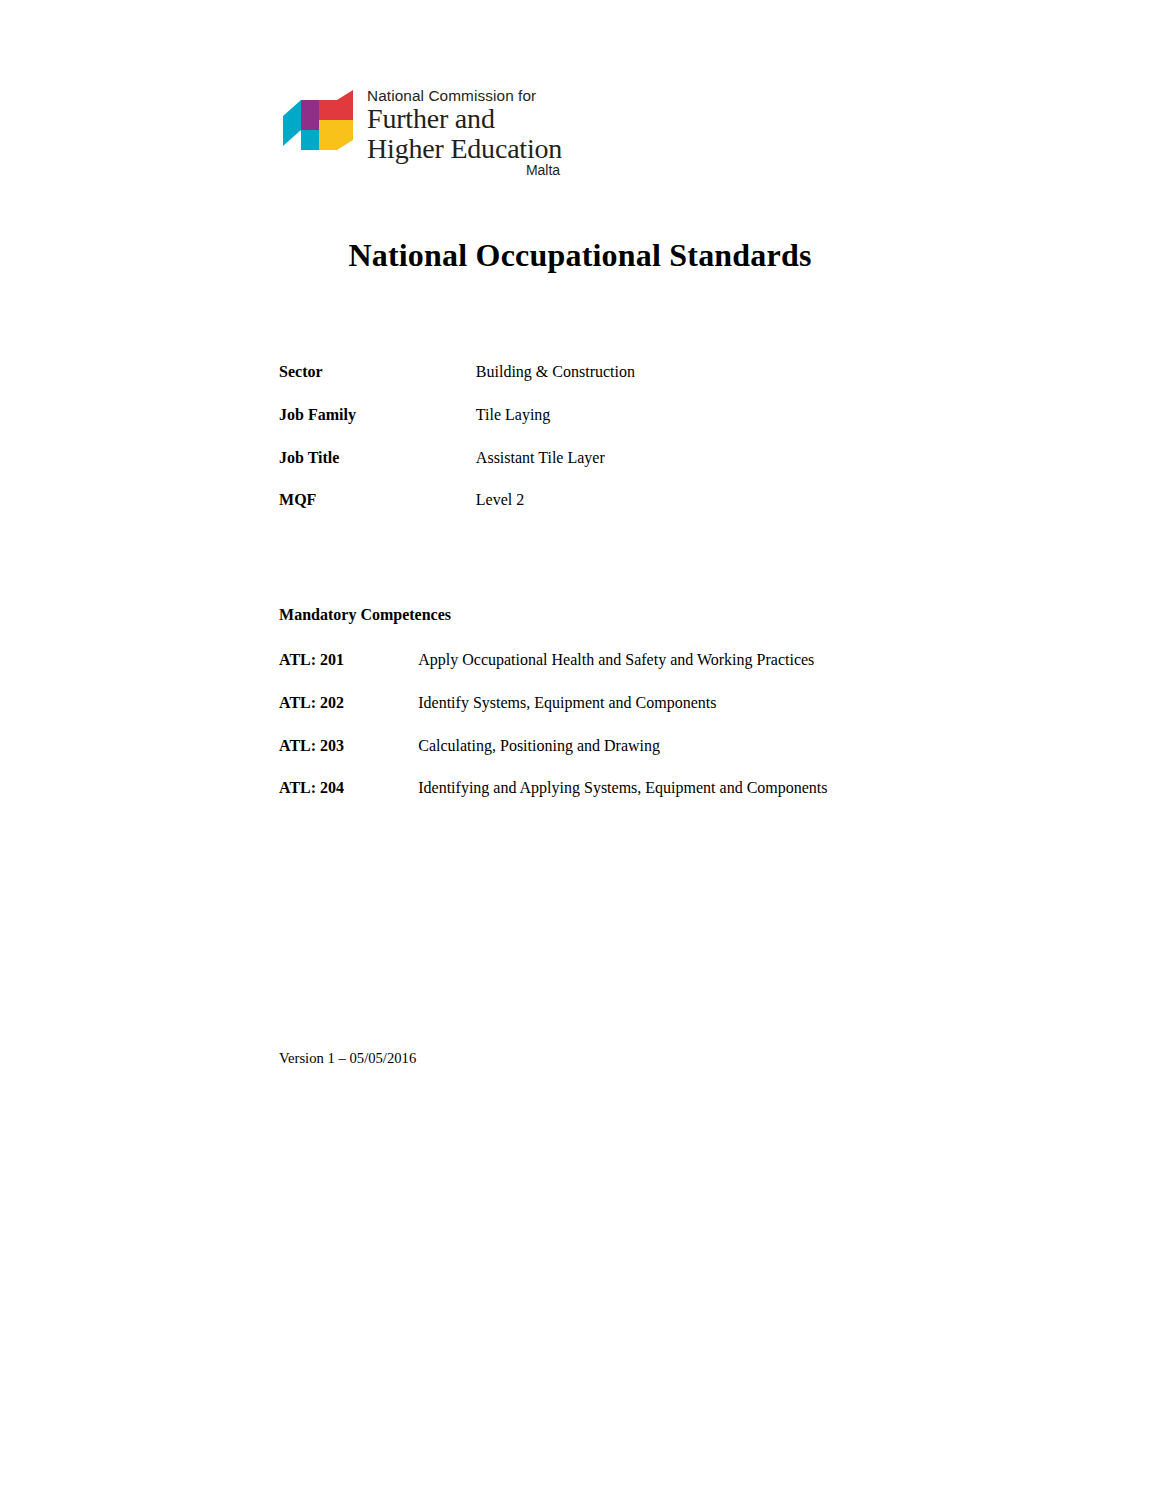National Commission for
Further and
Higher Education
Malta
National Occupational Standards
| Sector | Building & Construction |
| Job Family | Tile Laying |
| Job Title | Assistant Tile Layer |
| MQF | Level 2 |
Mandatory Competences
| ATL: 201 | Apply Occupational Health and Safety and Working Practices |
| ATL: 202 | Identify Systems, Equipment and Components |
| ATL: 203 | Calculating, Positioning and Drawing |
| ATL: 204 | Identifying and Applying Systems, Equipment and Components |
Version 1 – 05/05/2016